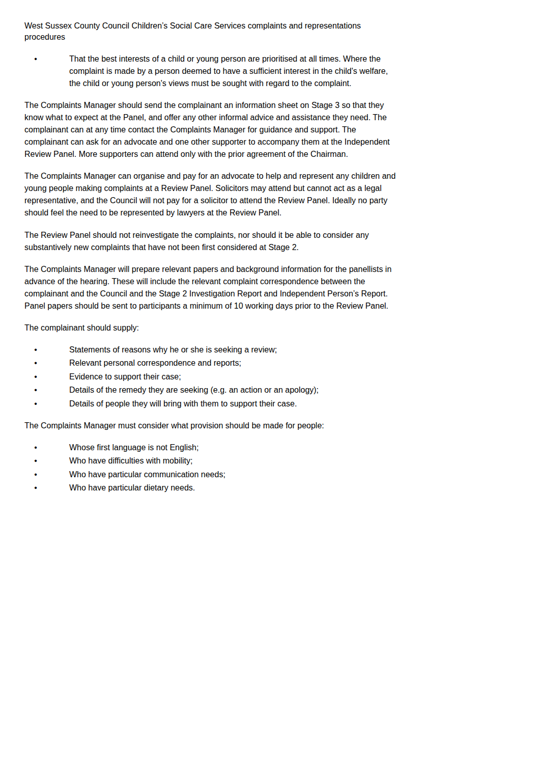West Sussex County Council Children’s Social Care Services complaints and representations procedures
That the best interests of a child or young person are prioritised at all times. Where the complaint is made by a person deemed to have a sufficient interest in the child's welfare, the child or young person's views must be sought with regard to the complaint.
The Complaints Manager should send the complainant an information sheet on Stage 3 so that they know what to expect at the Panel, and offer any other informal advice and assistance they need. The complainant can at any time contact the Complaints Manager for guidance and support. The complainant can ask for an advocate and one other supporter to accompany them at the Independent Review Panel. More supporters can attend only with the prior agreement of the Chairman.
The Complaints Manager can organise and pay for an advocate to help and represent any children and young people making complaints at a Review Panel. Solicitors may attend but cannot act as a legal representative, and the Council will not pay for a solicitor to attend the Review Panel. Ideally no party should feel the need to be represented by lawyers at the Review Panel.
The Review Panel should not reinvestigate the complaints, nor should it be able to consider any substantively new complaints that have not been first considered at Stage 2.
The Complaints Manager will prepare relevant papers and background information for the panellists in advance of the hearing. These will include the relevant complaint correspondence between the complainant and the Council and the Stage 2 Investigation Report and Independent Person’s Report. Panel papers should be sent to participants a minimum of 10 working days prior to the Review Panel.
The complainant should supply:
Statements of reasons why he or she is seeking a review;
Relevant personal correspondence and reports;
Evidence to support their case;
Details of the remedy they are seeking (e.g. an action or an apology);
Details of people they will bring with them to support their case.
The Complaints Manager must consider what provision should be made for people:
Whose first language is not English;
Who have difficulties with mobility;
Who have particular communication needs;
Who have particular dietary needs.